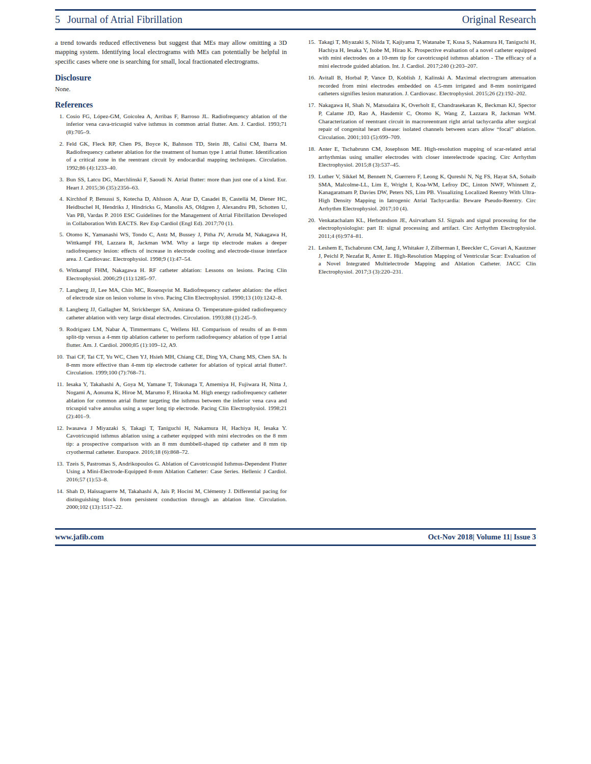5 Journal of Atrial Fibrillation
Original Research
a trend towards reduced effectiveness but suggest that MEs may allow omitting a 3D mapping system. Identifying local electrograms with MEs can potentially be helpful in specific cases where one is searching for small, local fractionated electrograms.
Disclosure
None.
References
Cosio FG, López-GM, Goicolea A, Arribas F, Barroso JL. Radiofrequency ablation of the inferior vena cava-tricuspid valve isthmus in common atrial flutter. Am. J. Cardiol. 1993;71 (8):705–9.
Feld GK, Fleck RP, Chen PS, Boyce K, Bahnson TD, Stein JB, Calisi CM, Ibarra M. Radiofrequency catheter ablation for the treatment of human type 1 atrial flutter. Identification of a critical zone in the reentrant circuit by endocardial mapping techniques. Circulation. 1992;86 (4):1233–40.
Bun SS, Latcu DG, Marchlinski F, Saoudi N. Atrial flutter: more than just one of a kind. Eur. Heart J. 2015;36 (35):2356–63.
Kirchhof P, Benussi S, Kotecha D, Ahlsson A, Atar D, Casadei B, Castellá M, Diener HC, Heidbuchel H, Hendriks J, Hindricks G, Manolis AS, Oldgren J, Alexandru PB, Schotten U, Van PB, Vardas P. 2016 ESC Guidelines for the Management of Atrial Fibrillation Developed in Collaboration With EACTS. Rev Esp Cardiol (Engl Ed). 2017;70 (1).
Otomo K, Yamanashi WS, Tondo C, Antz M, Bussey J, Pitha JV, Arruda M, Nakagawa H, Wittkampf FH, Lazzara R, Jackman WM. Why a large tip electrode makes a deeper radiofrequency lesion: effects of increase in electrode cooling and electrode-tissue interface area. J. Cardiovasc. Electrophysiol. 1998;9 (1):47–54.
Wittkampf FHM, Nakagawa H. RF catheter ablation: Lessons on lesions. Pacing Clin Electrophysiol. 2006;29 (11):1285–97.
Langberg JJ, Lee MA, Chin MC, Rosenqvist M. Radiofrequency catheter ablation: the effect of electrode size on lesion volume in vivo. Pacing Clin Electrophysiol. 1990;13 (10):1242–8.
Langberg JJ, Gallagher M, Strickberger SA, Amirana O. Temperature-guided radiofrequency catheter ablation with very large distal electrodes. Circulation. 1993;88 (1):245–9.
Rodriguez LM, Nabar A, Timmermans C, Wellens HJ. Comparison of results of an 8-mm split-tip versus a 4-mm tip ablation catheter to perform radiofrequency ablation of type I atrial flutter. Am. J. Cardiol. 2000;85 (1):109–12, A9.
Tsai CF, Tai CT, Yu WC, Chen YJ, Hsieh MH, Chiang CE, Ding YA, Chang MS, Chen SA. Is 8-mm more effective than 4-mm tip electrode catheter for ablation of typical atrial flutter?. Circulation. 1999;100 (7):768–71.
Iesaka Y, Takahashi A, Goya M, Yamane T, Tokunaga T, Amemiya H, Fujiwara H, Nitta J, Nogami A, Aonuma K, Hiroe M, Marumo F, Hiraoka M. High energy radiofrequency catheter ablation for common atrial flutter targeting the isthmus between the inferior vena cava and tricuspid valve annulus using a super long tip electrode. Pacing Clin Electrophysiol. 1998;21 (2):401–9.
Iwasawa J Miyazaki S, Takagi T, Taniguchi H, Nakamura H, Hachiya H, Iesaka Y. Cavotricuspid isthmus ablation using a catheter equipped with mini electrodes on the 8 mm tip: a prospective comparison with an 8 mm dumbbell-shaped tip catheter and 8 mm tip cryothermal catheter. Europace. 2016;18 (6):868–72.
Tzeis S, Pastromas S, Andrikopoulos G. Ablation of Cavotricuspid Isthmus-Dependent Flutter Using a Mini-Electrode-Equipped 8-mm Ablation Catheter: Case Series. Hellenic J Cardiol. 2016;57 (1):53–8.
Shah D, Haïssaguerre M, Takahashi A, Jaïs P, Hocini M, Clémenty J. Differential pacing for distinguishing block from persistent conduction through an ablation line. Circulation. 2000;102 (13):1517–22.
Takagi T, Miyazaki S, Niida T, Kajiyama T, Watanabe T, Kusa S, Nakamura H, Taniguchi H, Hachiya H, Iesaka Y, Isobe M, Hirao K. Prospective evaluation of a novel catheter equipped with mini electrodes on a 10-mm tip for cavotricuspid isthmus ablation - The efficacy of a mini electrode guided ablation. Int. J. Cardiol. 2017;240 ():203–207.
Avitall B, Horbal P, Vance D, Koblish J, Kalinski A. Maximal electrogram attenuation recorded from mini electrodes embedded on 4.5-mm irrigated and 8-mm nonirrigated catheters signifies lesion maturation. J. Cardiovasc. Electrophysiol. 2015;26 (2):192–202.
Nakagawa H, Shah N, Matsudaira K, Overholt E, Chandrasekaran K, Beckman KJ, Spector P, Calame JD, Rao A, Hasdemir C, Otomo K, Wang Z, Lazzara R, Jackman WM. Characterization of reentrant circuit in macroreentrant right atrial tachycardia after surgical repair of congenital heart disease: isolated channels between scars allow “focal” ablation. Circulation. 2001;103 (5):699–709.
Anter E, Tschabrunn CM, Josephson ME. High-resolution mapping of scar-related atrial arrhythmias using smaller electrodes with closer interelectrode spacing. Circ Arrhythm Electrophysiol. 2015;8 (3):537–45.
Luther V, Sikkel M, Bennett N, Guerrero F, Leong K, Qureshi N, Ng FS, Hayat SA, Sohaib SMA, Malcolme-LL, Lim E, Wright I, Koa-WM, Lefroy DC, Linton NWF, Whinnett Z, Kanagaratnam P, Davies DW, Peters NS, Lim PB. Visualizing Localized Reentry With Ultra-High Density Mapping in Iatrogenic Atrial Tachycardia: Beware Pseudo-Reentry. Circ Arrhythm Electrophysiol. 2017;10 (4).
Venkatachalam KL, Herbrandson JE, Asirvatham SJ. Signals and signal processing for the electrophysiologist: part II: signal processing and artifact. Circ Arrhythm Electrophysiol. 2011;4 (6):974–81.
Leshem E, Tschabrunn CM, Jang J, Whitaker J, Zilberman I, Beeckler C, Govari A, Kautzner J, Peichl P, Nezafat R, Anter E. High-Resolution Mapping of Ventricular Scar: Evaluation of a Novel Integrated Multielectrode Mapping and Ablation Catheter. JACC Clin Electrophysiol. 2017;3 (3):220–231.
www.jafib.com
Oct-Nov 2018| Volume 11| Issue 3